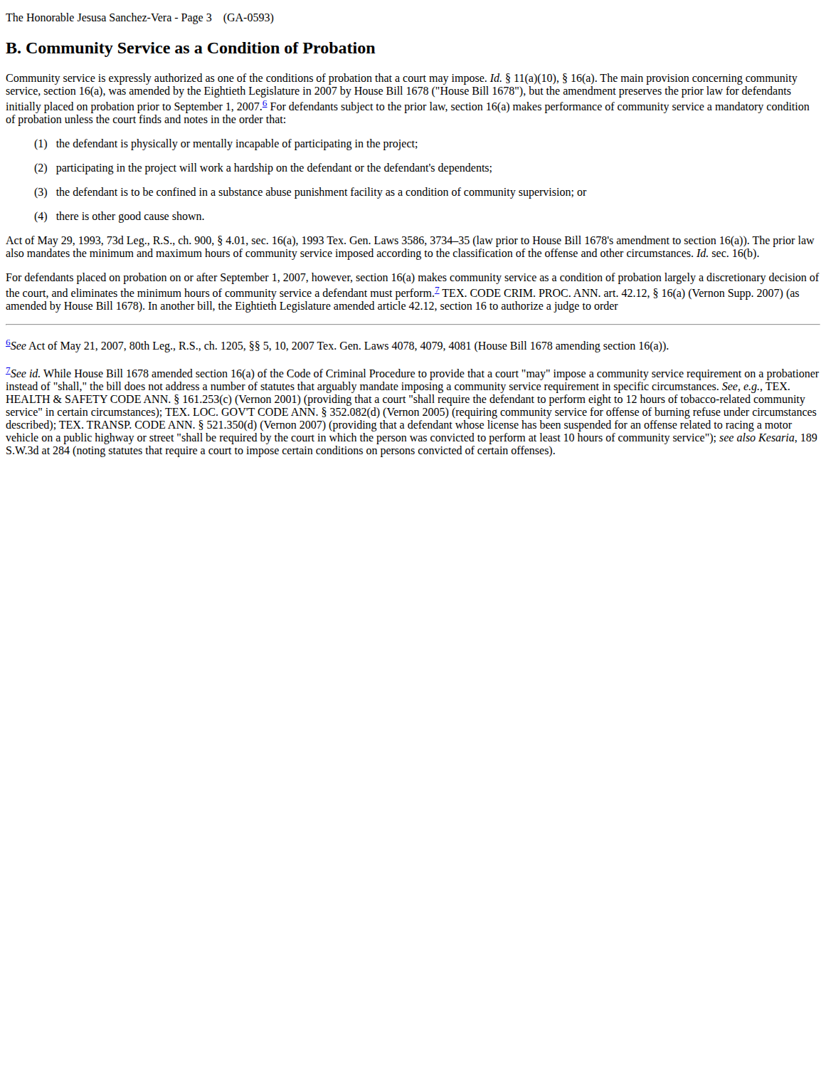The Honorable Jesusa Sanchez-Vera - Page 3 (GA-0593)
B. Community Service as a Condition of Probation
Community service is expressly authorized as one of the conditions of probation that a court may impose. Id. § 11(a)(10), § 16(a). The main provision concerning community service, section 16(a), was amended by the Eightieth Legislature in 2007 by House Bill 1678 ("House Bill 1678"), but the amendment preserves the prior law for defendants initially placed on probation prior to September 1, 2007.6 For defendants subject to the prior law, section 16(a) makes performance of community service a mandatory condition of probation unless the court finds and notes in the order that:
(1) the defendant is physically or mentally incapable of participating in the project;
(2) participating in the project will work a hardship on the defendant or the defendant's dependents;
(3) the defendant is to be confined in a substance abuse punishment facility as a condition of community supervision; or
(4) there is other good cause shown.
Act of May 29, 1993, 73d Leg., R.S., ch. 900, § 4.01, sec. 16(a), 1993 Tex. Gen. Laws 3586, 3734–35 (law prior to House Bill 1678's amendment to section 16(a)). The prior law also mandates the minimum and maximum hours of community service imposed according to the classification of the offense and other circumstances. Id. sec. 16(b).
For defendants placed on probation on or after September 1, 2007, however, section 16(a) makes community service as a condition of probation largely a discretionary decision of the court, and eliminates the minimum hours of community service a defendant must perform.7 TEX. CODE CRIM. PROC. ANN. art. 42.12, § 16(a) (Vernon Supp. 2007) (as amended by House Bill 1678). In another bill, the Eightieth Legislature amended article 42.12, section 16 to authorize a judge to order
6See Act of May 21, 2007, 80th Leg., R.S., ch. 1205, §§ 5, 10, 2007 Tex. Gen. Laws 4078, 4079, 4081 (House Bill 1678 amending section 16(a)).
7See id. While House Bill 1678 amended section 16(a) of the Code of Criminal Procedure to provide that a court "may" impose a community service requirement on a probationer instead of "shall," the bill does not address a number of statutes that arguably mandate imposing a community service requirement in specific circumstances. See, e.g., TEX. HEALTH & SAFETY CODE ANN. § 161.253(c) (Vernon 2001) (providing that a court "shall require the defendant to perform eight to 12 hours of tobacco-related community service" in certain circumstances); TEX. LOC. GOV'T CODE ANN. § 352.082(d) (Vernon 2005) (requiring community service for offense of burning refuse under circumstances described); TEX. TRANSP. CODE ANN. § 521.350(d) (Vernon 2007) (providing that a defendant whose license has been suspended for an offense related to racing a motor vehicle on a public highway or street "shall be required by the court in which the person was convicted to perform at least 10 hours of community service"); see also Kesaria, 189 S.W.3d at 284 (noting statutes that require a court to impose certain conditions on persons convicted of certain offenses).